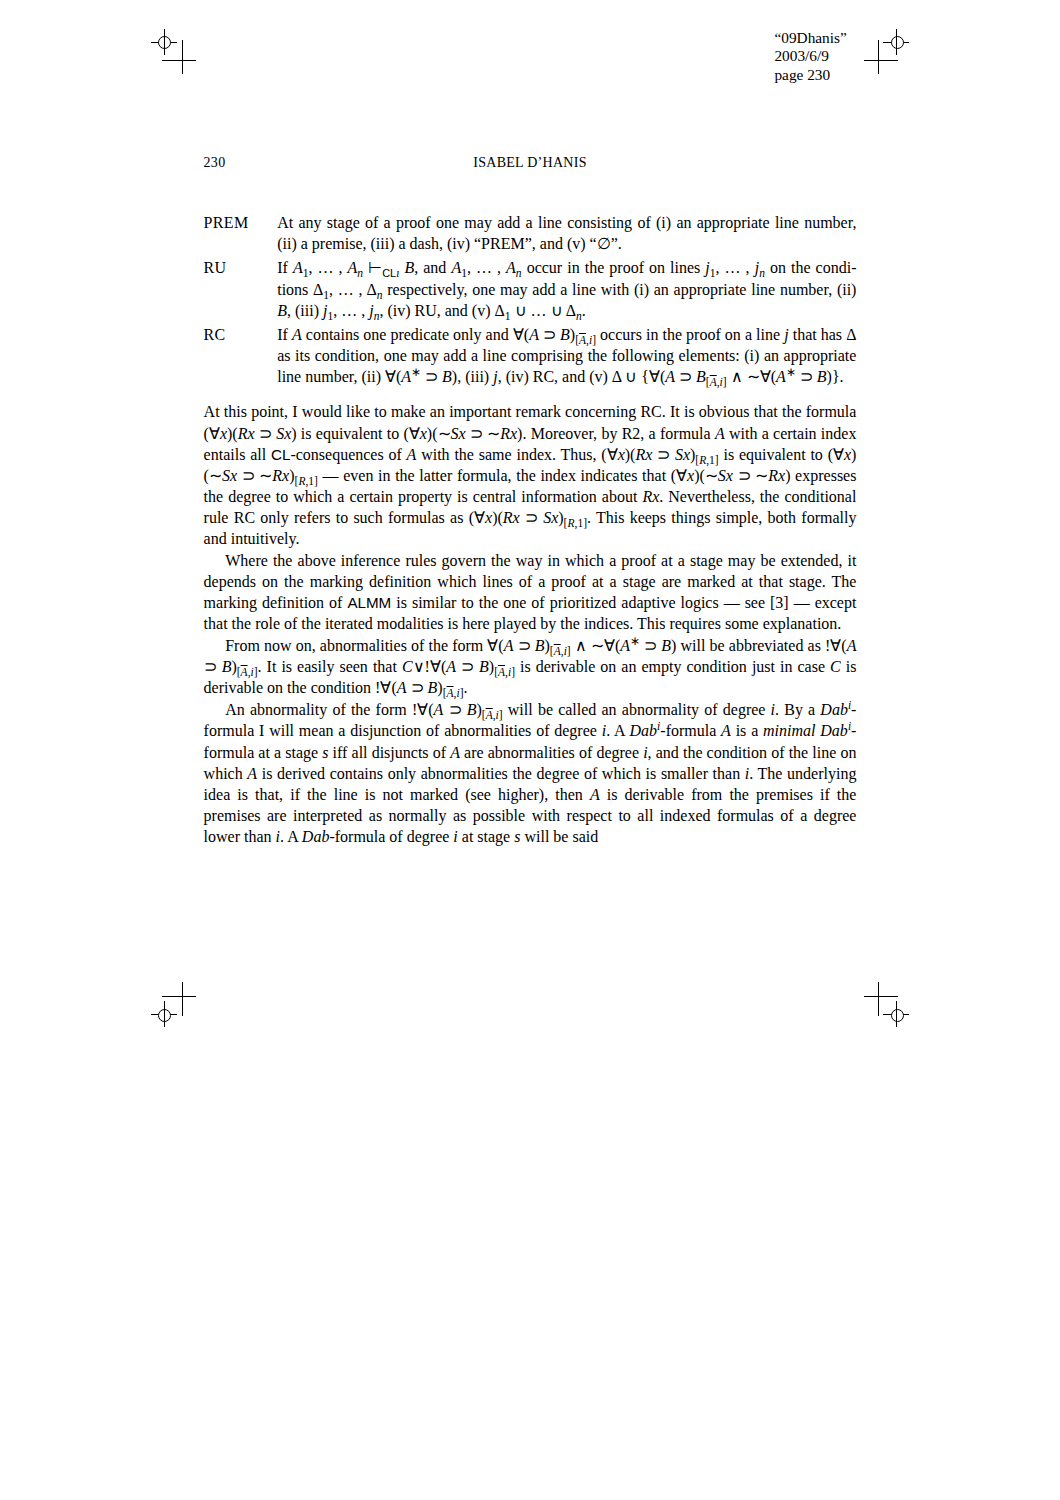“09Dhanis”
2003/6/9
page 230
230 ISABEL D’HANIS
PREM
At any stage of a proof one may add a line consisting of (i) an appropriate line number, (ii) a premise, (iii) a dash, (iv) “PREM”, and (v) “∅”.
RU
If A1, … , An ⊢CL ı B, and A1, … , An occur in the proof on lines j1, … , jn on the conditions Δ1, … , Δn respectively, one may add a line with (i) an appropriate line number, (ii) B, (iii) j1, … , jn, (iv) RU, and (v) Δ1 ∪ … ∪ Δn.
RC
If A contains one predicate only and ∀(A ⊃ B)[A,i] occurs in the proof on a line j that has Δ as its condition, one may add a line comprising the following elements: (i) an appropriate line number, (ii) ∀(A∗ ⊃ B), (iii) j, (iv) RC, and (v) Δ ∪ {∀(A ⊃ B[A,i] ∧ ∼∀(A∗ ⊃ B)}.
At this point, I would like to make an important remark concerning RC. It is obvious that the formula (∀x)(Rx ⊃ Sx) is equivalent to (∀x)(∼Sx ⊃ ∼Rx). Moreover, by R2, a formula A with a certain index entails all CL-consequences of A with the same index. Thus, (∀x)(Rx ⊃ Sx)[R,1] is equivalent to (∀x)(∼Sx ⊃ ∼Rx)[R,1] — even in the latter formula, the index indicates that (∀x)(∼Sx ⊃ ∼Rx) expresses the degree to which a certain property is central information about Rx. Nevertheless, the conditional rule RC only refers to such formulas as (∀x)(Rx ⊃ Sx)[R,1]. This keeps things simple, both formally and intuitively.
Where the above inference rules govern the way in which a proof at a stage may be extended, it depends on the marking definition which lines of a proof at a stage are marked at that stage. The marking definition of ALMM is similar to the one of prioritized adaptive logics — see [3] — except that the role of the iterated modalities is here played by the indices. This requires some explanation.
From now on, abnormalities of the form ∀(A ⊃ B)[A,i] ∧ ∼∀(A∗ ⊃ B) will be abbreviated as !∀(A ⊃ B)[A,i]. It is easily seen that C∨!∀(A ⊃ B)[A,i] is derivable on an empty condition just in case C is derivable on the condition !∀(A ⊃ B)[A,i].
An abnormality of the form !∀(A ⊃ B)[A,i] will be called an abnormality of degree i. By a Dabi-formula I will mean a disjunction of abnormalities of degree i. A Dabi-formula A is a minimal Dabi-formula at a stage s iff all disjuncts of A are abnormalities of degree i, and the condition of the line on which A is derived contains only abnormalities the degree of which is smaller than i. The underlying idea is that, if the line is not marked (see higher), then A is derivable from the premises if the premises are interpreted as normally as possible with respect to all indexed formulas of a degree lower than i. A Dab-formula of degree i at stage s will be said